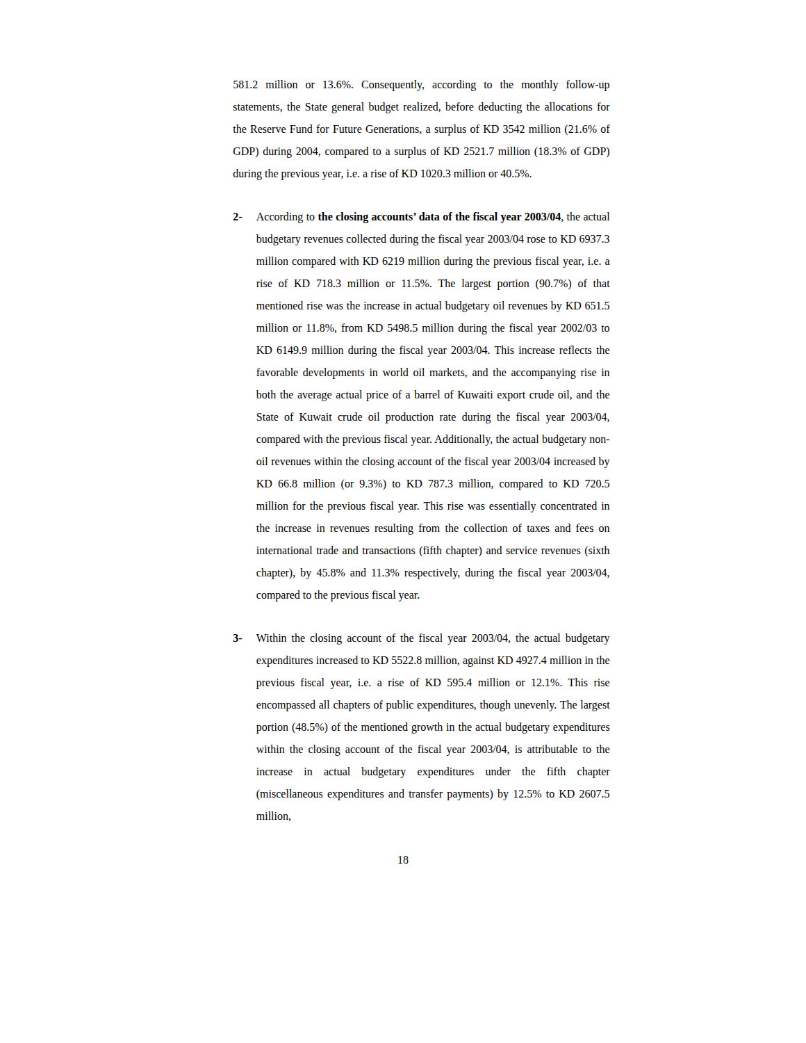581.2 million or 13.6%. Consequently, according to the monthly follow-up statements, the State general budget realized, before deducting the allocations for the Reserve Fund for Future Generations, a surplus of KD 3542 million (21.6% of GDP) during 2004, compared to a surplus of KD 2521.7 million (18.3% of GDP) during the previous year, i.e. a rise of KD 1020.3 million or 40.5%.
2-
According to the closing accounts’ data of the fiscal year 2003/04, the actual budgetary revenues collected during the fiscal year 2003/04 rose to KD 6937.3 million compared with KD 6219 million during the previous fiscal year, i.e. a rise of KD 718.3 million or 11.5%. The largest portion (90.7%) of that mentioned rise was the increase in actual budgetary oil revenues by KD 651.5 million or 11.8%, from KD 5498.5 million during the fiscal year 2002/03 to KD 6149.9 million during the fiscal year 2003/04. This increase reflects the favorable developments in world oil markets, and the accompanying rise in both the average actual price of a barrel of Kuwaiti export crude oil, and the State of Kuwait crude oil production rate during the fiscal year 2003/04, compared with the previous fiscal year. Additionally, the actual budgetary non-oil revenues within the closing account of the fiscal year 2003/04 increased by KD 66.8 million (or 9.3%) to KD 787.3 million, compared to KD 720.5 million for the previous fiscal year. This rise was essentially concentrated in the increase in revenues resulting from the collection of taxes and fees on international trade and transactions (fifth chapter) and service revenues (sixth chapter), by 45.8% and 11.3% respectively, during the fiscal year 2003/04, compared to the previous fiscal year.
3-
Within the closing account of the fiscal year 2003/04, the actual budgetary expenditures increased to KD 5522.8 million, against KD 4927.4 million in the previous fiscal year, i.e. a rise of KD 595.4 million or 12.1%. This rise encompassed all chapters of public expenditures, though unevenly. The largest portion (48.5%) of the mentioned growth in the actual budgetary expenditures within the closing account of the fiscal year 2003/04, is attributable to the increase in actual budgetary expenditures under the fifth chapter (miscellaneous expenditures and transfer payments) by 12.5% to KD 2607.5 million,
18